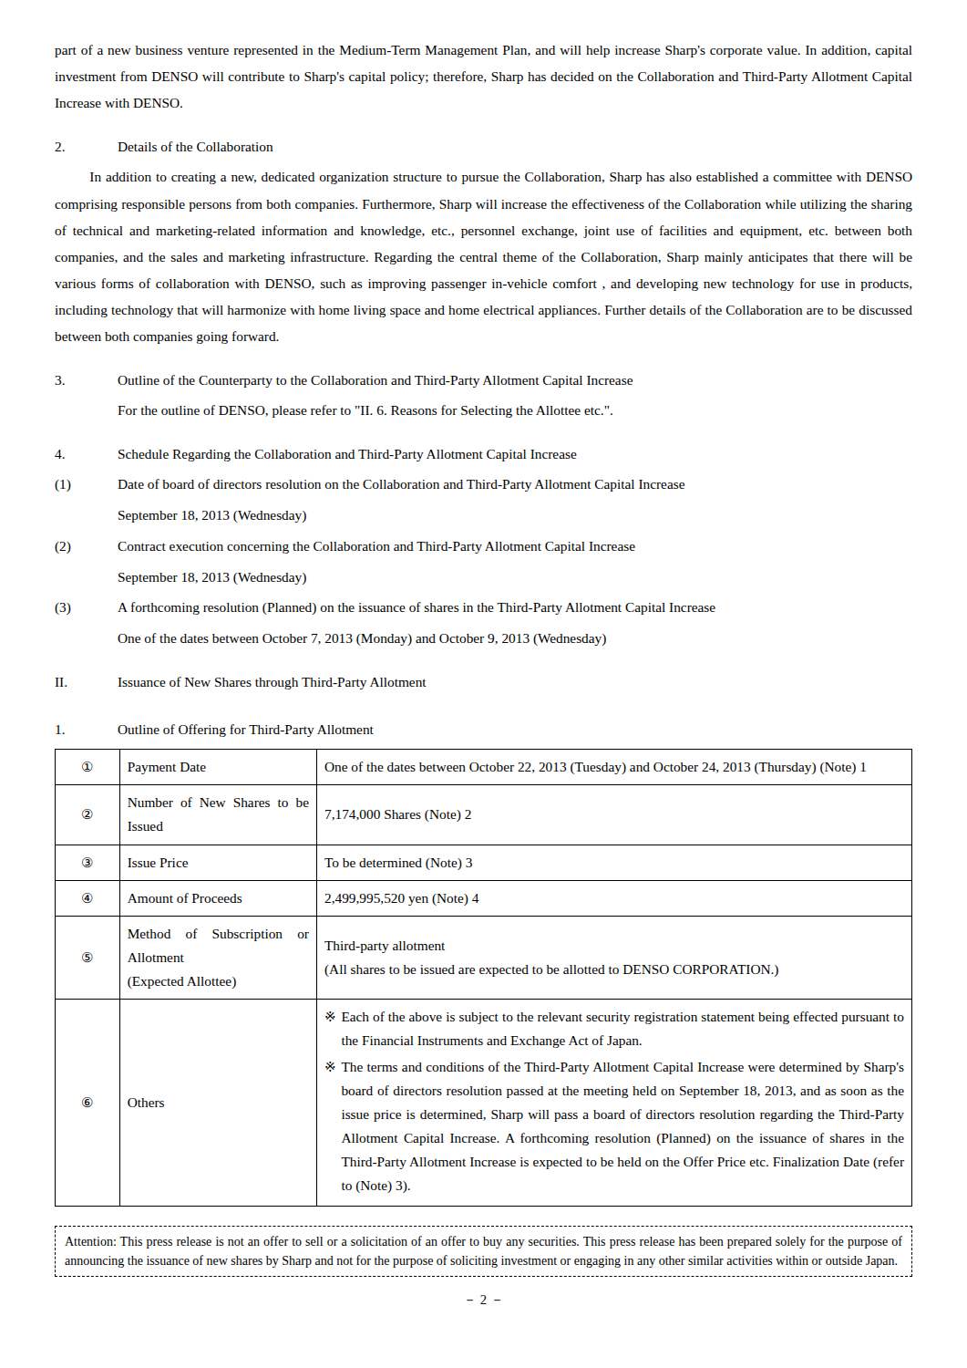part of a new business venture represented in the Medium-Term Management Plan, and will help increase Sharp's corporate value. In addition, capital investment from DENSO will contribute to Sharp's capital policy; therefore, Sharp has decided on the Collaboration and Third-Party Allotment Capital Increase with DENSO.
2.
Details of the Collaboration
In addition to creating a new, dedicated organization structure to pursue the Collaboration, Sharp has also established a committee with DENSO comprising responsible persons from both companies. Furthermore, Sharp will increase the effectiveness of the Collaboration while utilizing the sharing of technical and marketing-related information and knowledge, etc., personnel exchange, joint use of facilities and equipment, etc. between both companies, and the sales and marketing infrastructure. Regarding the central theme of the Collaboration, Sharp mainly anticipates that there will be various forms of collaboration with DENSO, such as improving passenger in-vehicle comfort , and developing new technology for use in products, including technology that will harmonize with home living space and home electrical appliances. Further details of the Collaboration are to be discussed between both companies going forward.
3.
Outline of the Counterparty to the Collaboration and Third-Party Allotment Capital Increase
For the outline of DENSO, please refer to "II. 6. Reasons for Selecting the Allottee etc.".
4.
Schedule Regarding the Collaboration and Third-Party Allotment Capital Increase
(1)
Date of board of directors resolution on the Collaboration and Third-Party Allotment Capital Increase
September 18, 2013 (Wednesday)
(2)
Contract execution concerning the Collaboration and Third-Party Allotment Capital Increase
September 18, 2013 (Wednesday)
(3)
A forthcoming resolution (Planned) on the issuance of shares in the Third-Party Allotment Capital Increase
One of the dates between October 7, 2013 (Monday) and October 9, 2013 (Wednesday)
II.
Issuance of New Shares through Third-Party Allotment
1.
Outline of Offering for Third-Party Allotment
| ① | Payment Date | One of the dates between October 22, 2013 (Tuesday) and October 24, 2013 (Thursday) (Note) 1 |
| ② | Number of New Shares to be Issued | 7,174,000 Shares (Note) 2 |
| ③ | Issue Price | To be determined (Note) 3 |
| ④ | Amount of Proceeds | 2,499,995,520 yen (Note) 4 |
| ⑤ | Method of Subscription or Allotment (Expected Allottee) | Third-party allotment (All shares to be issued are expected to be allotted to DENSO CORPORATION.) |
| ⑥ | Others | ※ Each of the above is subject to the relevant security registration statement being effected pursuant to the Financial Instruments and Exchange Act of Japan. ※ The terms and conditions of the Third-Party Allotment Capital Increase were determined by Sharp's board of directors resolution passed at the meeting held on September 18, 2013, and as soon as the issue price is determined, Sharp will pass a board of directors resolution regarding the Third-Party Allotment Capital Increase. A forthcoming resolution (Planned) on the issuance of shares in the Third-Party Allotment Increase is expected to be held on the Offer Price etc. Finalization Date (refer to (Note) 3). |
Attention: This press release is not an offer to sell or a solicitation of an offer to buy any securities. This press release has been prepared solely for the purpose of announcing the issuance of new shares by Sharp and not for the purpose of soliciting investment or engaging in any other similar activities within or outside Japan.
－ 2 －